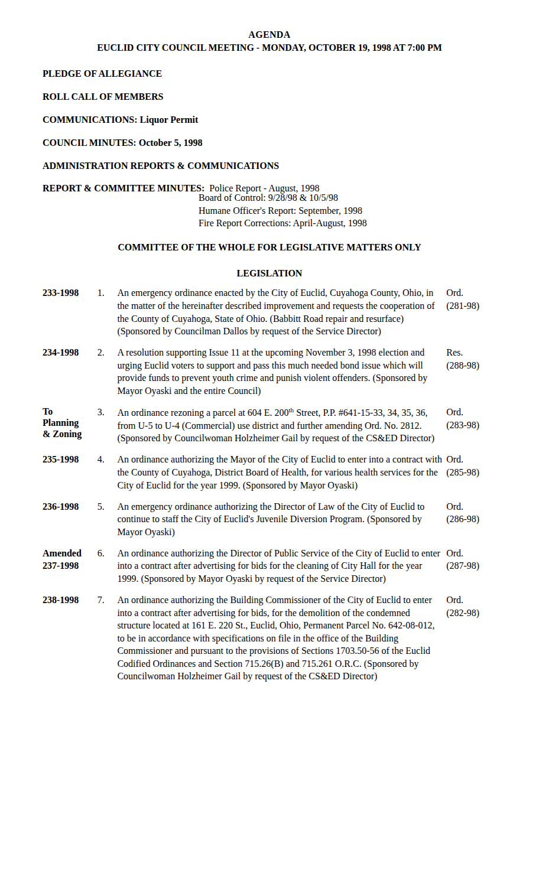AGENDA
EUCLID CITY COUNCIL MEETING - MONDAY, OCTOBER 19, 1998 AT 7:00 PM
PLEDGE OF ALLEGIANCE
ROLL CALL OF MEMBERS
COMMUNICATIONS: Liquor Permit
COUNCIL MINUTES: October 5, 1998
ADMINISTRATION REPORTS & COMMUNICATIONS
REPORT & COMMITTEE MINUTES: Police Report - August, 1998
Board of Control: 9/28/98 & 10/5/98
Humane Officer's Report: September, 1998
Fire Report Corrections: April-August, 1998
COMMITTEE OF THE WHOLE FOR LEGISLATIVE MATTERS ONLY
LEGISLATION
| 233-1998 | 1. | An emergency ordinance enacted by the City of Euclid, Cuyahoga County, Ohio, in the matter of the hereinafter described improvement and requests the cooperation of the County of Cuyahoga, State of Ohio. (Babbitt Road repair and resurface) (Sponsored by Councilman Dallos by request of the Service Director) | Ord. (281-98) |
| 234-1998 | 2. | A resolution supporting Issue 11 at the upcoming November 3, 1998 election and urging Euclid voters to support and pass this much needed bond issue which will provide funds to prevent youth crime and punish violent offenders. (Sponsored by Mayor Oyaski and the entire Council) | Res. (288-98) |
| To Planning & Zoning | 3. | An ordinance rezoning a parcel at 604 E. 200 th Street, P.P. #641-15-33, 34, 35, 36, from U-5 to U-4 (Commercial) use district and further amending Ord. No. 2812. (Sponsored by Councilwoman Holzheimer Gail by request of the CS&ED Director) | Ord. (283-98) |
| 235-1998 | 4. | An ordinance authorizing the Mayor of the City of Euclid to enter into a contract with the County of Cuyahoga, District Board of Health, for various health services for the City of Euclid for the year 1999. (Sponsored by Mayor Oyaski) | Ord. (285-98) |
| 236-1998 | 5. | An emergency ordinance authorizing the Director of Law of the City of Euclid to continue to staff the City of Euclid's Juvenile Diversion Program. (Sponsored by Mayor Oyaski) | Ord. (286-98) |
| Amended 237-1998 | 6. | An ordinance authorizing the Director of Public Service of the City of Euclid to enter into a contract after advertising for bids for the cleaning of City Hall for the year 1999. (Sponsored by Mayor Oyaski by request of the Service Director) | Ord. (287-98) |
| 238-1998 | 7. | An ordinance authorizing the Building Commissioner of the City of Euclid to enter into a contract after advertising for bids, for the demolition of the condemned structure located at 161 E. 220 St., Euclid, Ohio, Permanent Parcel No. 642-08-012, to be in accordance with specifications on file in the office of the Building Commissioner and pursuant to the provisions of Sections 1703.50-56 of the Euclid Codified Ordinances and Section 715.26(B) and 715.261 O.R.C. (Sponsored by Councilwoman Holzheimer Gail by request of the CS&ED Director) | Ord. (282-98) |